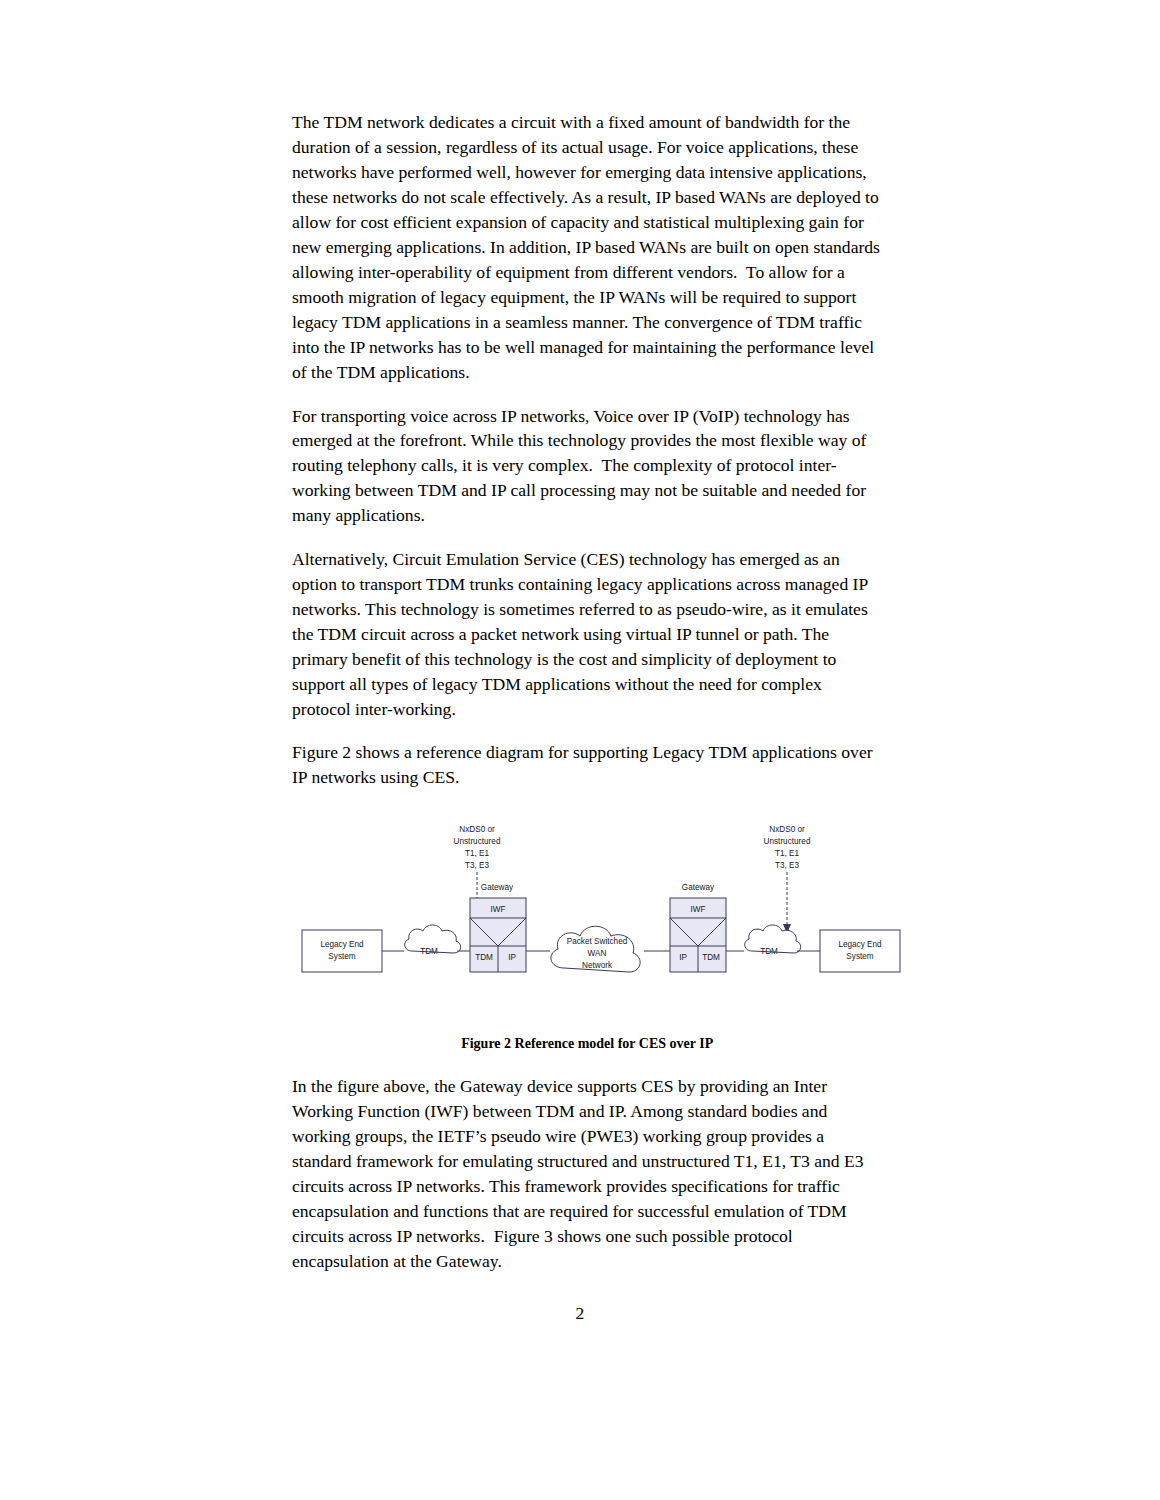The TDM network dedicates a circuit with a fixed amount of bandwidth for the duration of a session, regardless of its actual usage. For voice applications, these networks have performed well, however for emerging data intensive applications, these networks do not scale effectively. As a result, IP based WANs are deployed to allow for cost efficient expansion of capacity and statistical multiplexing gain for new emerging applications. In addition, IP based WANs are built on open standards allowing inter-operability of equipment from different vendors. To allow for a smooth migration of legacy equipment, the IP WANs will be required to support legacy TDM applications in a seamless manner. The convergence of TDM traffic into the IP networks has to be well managed for maintaining the performance level of the TDM applications.
For transporting voice across IP networks, Voice over IP (VoIP) technology has emerged at the forefront. While this technology provides the most flexible way of routing telephony calls, it is very complex. The complexity of protocol inter-working between TDM and IP call processing may not be suitable and needed for many applications.
Alternatively, Circuit Emulation Service (CES) technology has emerged as an option to transport TDM trunks containing legacy applications across managed IP networks. This technology is sometimes referred to as pseudo-wire, as it emulates the TDM circuit across a packet network using virtual IP tunnel or path. The primary benefit of this technology is the cost and simplicity of deployment to support all types of legacy TDM applications without the need for complex protocol inter-working.
Figure 2 shows a reference diagram for supporting Legacy TDM applications over IP networks using CES.
NxDS0 or Unstructured T1, E1 T3, E3 NxDS0 or Unstructured T1, E1 T3, E3 Legacy End System TDM Gateway IWF TDM IP Packet Switched WAN Network Gateway IWF IP TDM TDM Legacy End System
Figure 2 Reference model for CES over IP
In the figure above, the Gateway device supports CES by providing an Inter Working Function (IWF) between TDM and IP. Among standard bodies and working groups, the IETF’s pseudo wire (PWE3) working group provides a standard framework for emulating structured and unstructured T1, E1, T3 and E3 circuits across IP networks. This framework provides specifications for traffic encapsulation and functions that are required for successful emulation of TDM circuits across IP networks. Figure 3 shows one such possible protocol encapsulation at the Gateway.
2